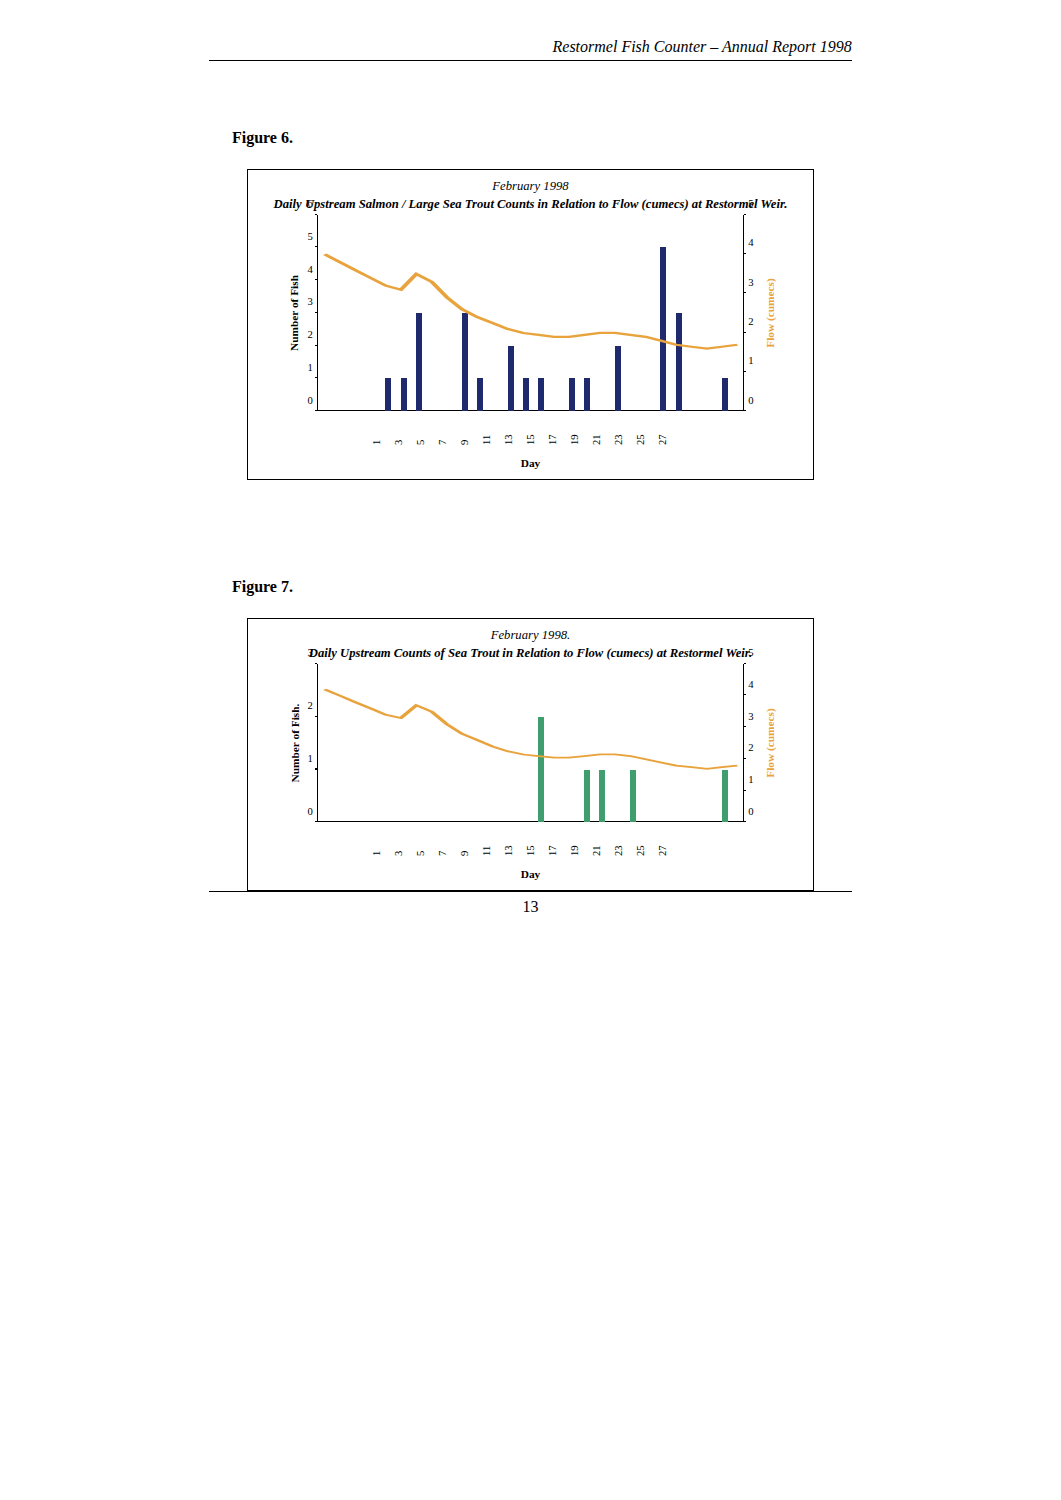Restormel Fish Counter – Annual Report 1998
Figure 6.
February 1998
Daily Upstream Salmon / Large Sea Trout Counts in Relation to Flow (cumecs) at Restormel Weir.
Number of Fish
Flow (cumecs)
0
1
2
3
4
5
6
0
1
2
3
4
5
1
3
5
7
9
11
13
15
17
19
21
23
25
27
Day
Figure 7.
February 1998.
Daily Upstream Counts of Sea Trout in Relation to Flow (cumecs) at Restormel Weir.
Number of Fish.
Flow (cumecs)
0
1
2
3
0
1
2
3
4
5
1
3
5
7
9
11
13
15
17
19
21
23
25
27
Day
13